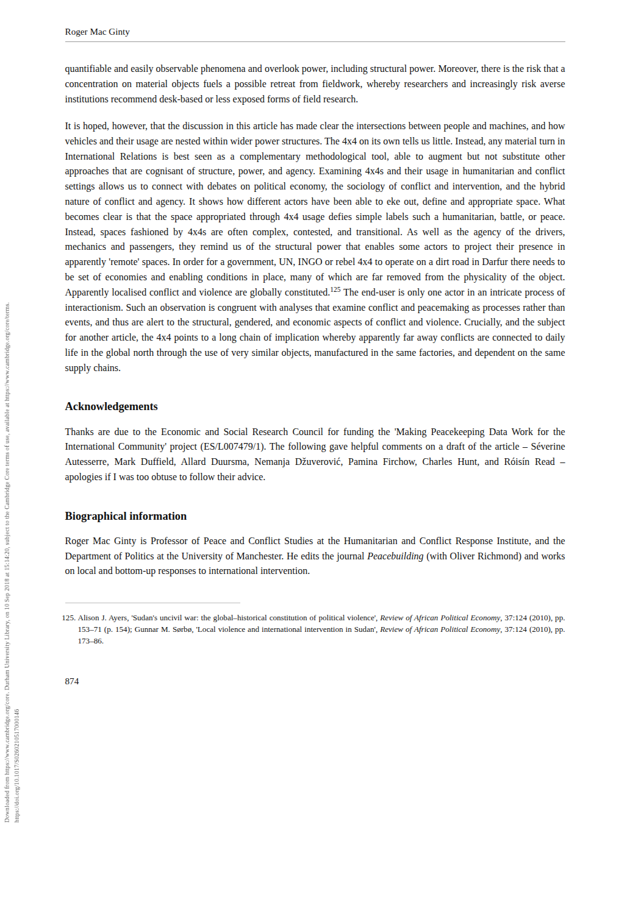Downloaded from https://www.cambridge.org/core. Durham University Library, on 10 Sep 2018 at 15:14:20, subject to the Cambridge Core terms of use, available at https://www.cambridge.org/core/terms. https://doi.org/10.1017/S0260210517000146
Roger Mac Ginty
quantifiable and easily observable phenomena and overlook power, including structural power. Moreover, there is the risk that a concentration on material objects fuels a possible retreat from fieldwork, whereby researchers and increasingly risk averse institutions recommend desk-based or less exposed forms of field research.
It is hoped, however, that the discussion in this article has made clear the intersections between people and machines, and how vehicles and their usage are nested within wider power structures. The 4x4 on its own tells us little. Instead, any material turn in International Relations is best seen as a complementary methodological tool, able to augment but not substitute other approaches that are cognisant of structure, power, and agency. Examining 4x4s and their usage in humanitarian and conflict settings allows us to connect with debates on political economy, the sociology of conflict and intervention, and the hybrid nature of conflict and agency. It shows how different actors have been able to eke out, define and appropriate space. What becomes clear is that the space appropriated through 4x4 usage defies simple labels such a humanitarian, battle, or peace. Instead, spaces fashioned by 4x4s are often complex, contested, and transitional. As well as the agency of the drivers, mechanics and passengers, they remind us of the structural power that enables some actors to project their presence in apparently 'remote' spaces. In order for a government, UN, INGO or rebel 4x4 to operate on a dirt road in Darfur there needs to be set of economies and enabling conditions in place, many of which are far removed from the physicality of the object. Apparently localised conflict and violence are globally constituted.125 The end-user is only one actor in an intricate process of interactionism. Such an observation is congruent with analyses that examine conflict and peacemaking as processes rather than events, and thus are alert to the structural, gendered, and economic aspects of conflict and violence. Crucially, and the subject for another article, the 4x4 points to a long chain of implication whereby apparently far away conflicts are connected to daily life in the global north through the use of very similar objects, manufactured in the same factories, and dependent on the same supply chains.
Acknowledgements
Thanks are due to the Economic and Social Research Council for funding the 'Making Peacekeeping Data Work for the International Community' project (ES/L007479/1). The following gave helpful comments on a draft of the article – Séverine Autesserre, Mark Duffield, Allard Duursma, Nemanja Džuverović, Pamina Firchow, Charles Hunt, and Róisín Read – apologies if I was too obtuse to follow their advice.
Biographical information
Roger Mac Ginty is Professor of Peace and Conflict Studies at the Humanitarian and Conflict Response Institute, and the Department of Politics at the University of Manchester. He edits the journal Peacebuilding (with Oliver Richmond) and works on local and bottom-up responses to international intervention.
Alison J. Ayers, 'Sudan's uncivil war: the global–historical constitution of political violence', Review of African Political Economy, 37:124 (2010), pp. 153–71 (p. 154); Gunnar M. Sørbø, 'Local violence and international intervention in Sudan', Review of African Political Economy, 37:124 (2010), pp. 173–86.
874